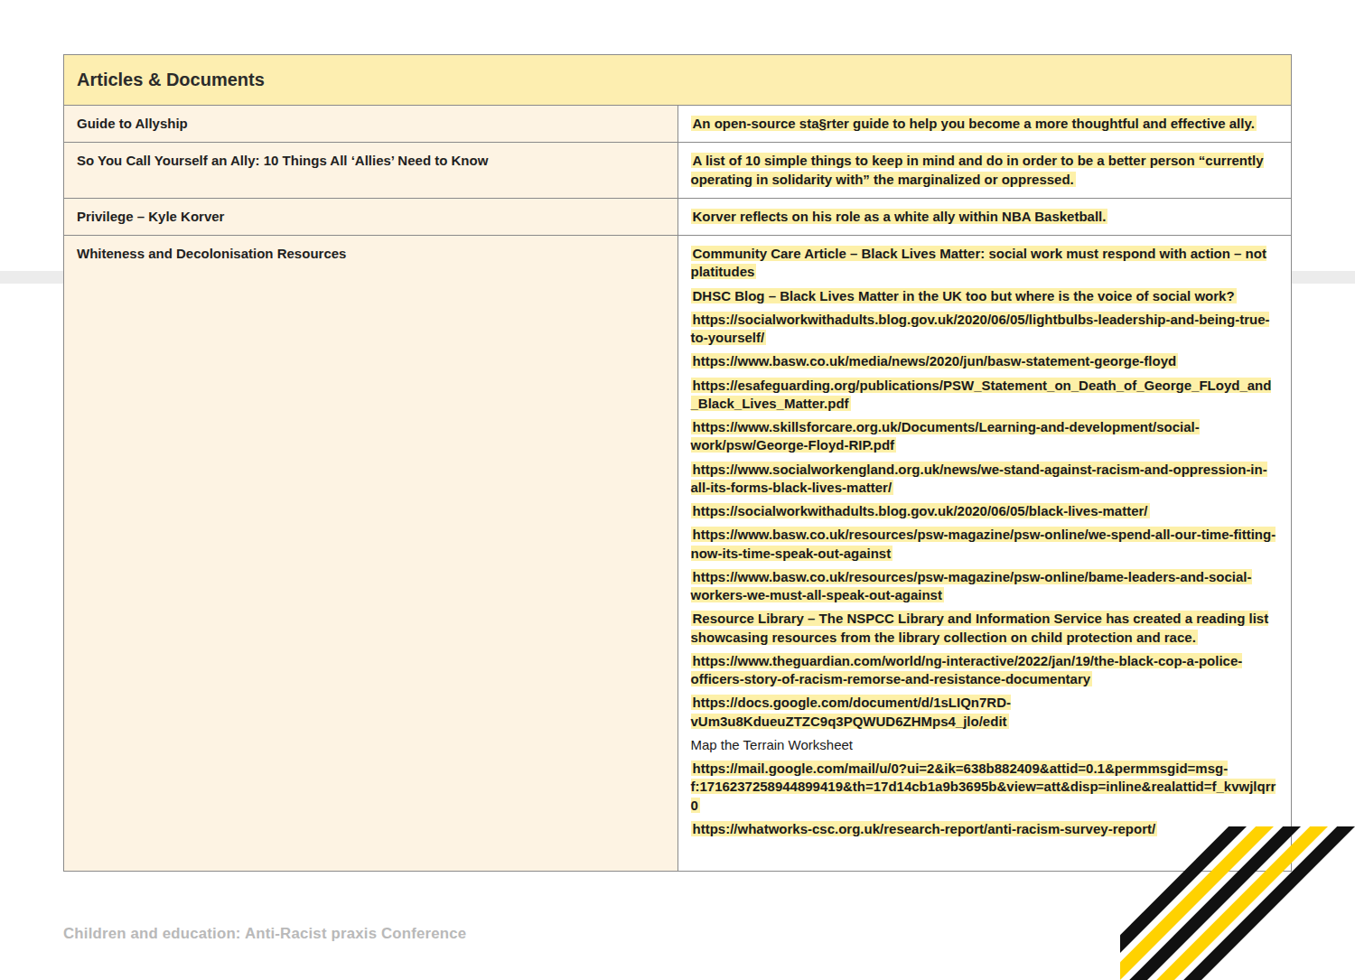| Articles & Documents |
| --- |
| Guide to Allyship | An open-source sta§rter guide to help you become a more thoughtful and effective ally. |
| So You Call Yourself an Ally: 10 Things All ‘Allies’ Need to Know | A list of 10 simple things to keep in mind and do in order to be a better person “currently operating in solidarity with” the marginalized or oppressed. |
| Privilege – Kyle Korver | Korver reflects on his role as a white ally within NBA Basketball. |
| Whiteness and Decolonisation Resources | Community Care Article – Black Lives Matter: social work must respond with action – not platitudes DHSC Blog – Black Lives Matter in the UK too but where is the voice of social work? https://socialworkwithadults.blog.gov.uk/2020/06/05/lightbulbs-leadership-and-being-true-to-yourself/ https://www.basw.co.uk/media/news/2020/jun/basw-statement-george-floyd https://esafeguarding.org/publications/PSW_Statement_on_Death_of_George_FLoyd_and_Black_Lives_Matter.pdf https://www.skillsforcare.org.uk/Documents/Learning-and-development/social-work/psw/George-Floyd-RIP.pdf https://www.socialworkengland.org.uk/news/we-stand-against-racism-and-oppression-in-all-its-forms-black-lives-matter/ https://socialworkwithadults.blog.gov.uk/2020/06/05/black-lives-matter/ https://www.basw.co.uk/resources/psw-magazine/psw-online/we-spend-all-our-time-fitting-now-its-time-speak-out-against https://www.basw.co.uk/resources/psw-magazine/psw-online/bame-leaders-and-social-workers-we-must-all-speak-out-against Resource Library – The NSPCC Library and Information Service has created a reading list showcasing resources from the library collection on child protection and race. https://www.theguardian.com/world/ng-interactive/2022/jan/19/the-black-cop-a-police-officers-story-of-racism-remorse-and-resistance-documentary https://docs.google.com/document/d/1sLIQn7RD-vUm3u8KdueuZTZC9q3PQWUD6ZHMps4_jlo/edit Map the Terrain Worksheet https://mail.google.com/mail/u/0?ui=2&ik=638b882409&attid=0.1&permmsgid=msg-f:1716237258944899419&th=17d14cb1a9b3695b&view=att&disp=inline&realattid=f_kvwjlqrr0 https://whatworks-csc.org.uk/research-report/anti-racism-survey-report/ |
Children and education: Anti-Racist praxis Conference